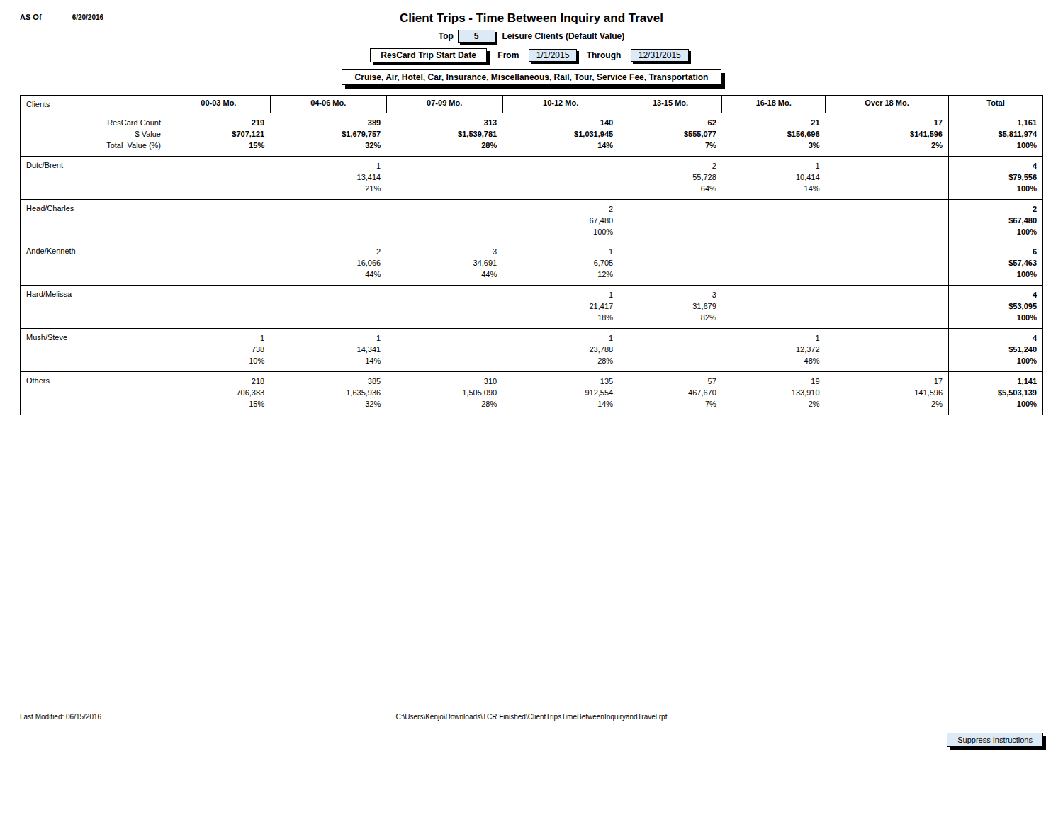AS Of 6/20/2016
Client Trips - Time Between Inquiry and Travel
Top 5 Leisure Clients (Default Value)
ResCard Trip Start Date From 1/1/2015 Through 12/31/2015
Cruise, Air, Hotel, Car, Insurance, Miscellaneous, Rail, Tour, Service Fee, Transportation
| Clients | 00-03 Mo. | 04-06 Mo. | 07-09 Mo. | 10-12 Mo. | 13-15 Mo. | 16-18 Mo. | Over 18 Mo. | Total |
| --- | --- | --- | --- | --- | --- | --- | --- | --- |
| ResCard Count $ Value Total Value (%) | 219 $707,121 15% | 389 $1,679,757 32% | 313 $1,539,781 28% | 140 $1,031,945 14% | 62 $555,077 7% | 21 $156,696 3% | 17 $141,596 2% | 1,161 $5,811,974 100% |
| Dutc/Brent | | 1 13,414 21% | | | 2 55,728 64% | 1 10,414 14% | | 4 $79,556 100% |
| Head/Charles | | | | 2 67,480 100% | | | | 2 $67,480 100% |
| Ande/Kenneth | | 2 16,066 44% | 3 34,691 44% | 1 6,705 12% | | | | 6 $57,463 100% |
| Hard/Melissa | | | | 1 21,417 18% | 3 31,679 82% | | | 4 $53,095 100% |
| Mush/Steve | 1 738 10% | 1 14,341 14% | | 1 23,788 28% | | 1 12,372 48% | | 4 $51,240 100% |
| Others | 218 706,383 15% | 385 1,635,936 32% | 310 1,505,090 28% | 135 912,554 14% | 57 467,670 7% | 19 133,910 2% | 17 141,596 2% | 1,141 $5,503,139 100% |
Last Modified: 06/15/2016
C:\Users\Kenjo\Downloads\TCR Finished\ClientTripsTimeBetweenInquiryandTravel.rpt
Suppress Instructions